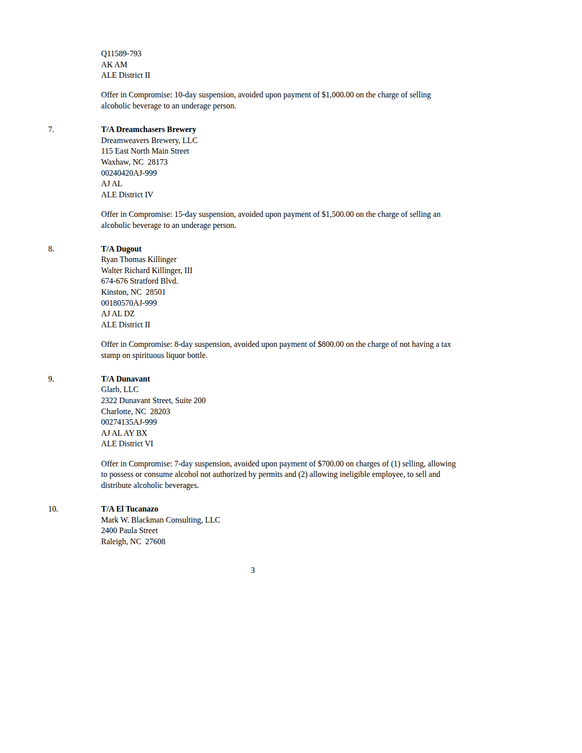Q11589-793
AK AM
ALE District II
Offer in Compromise: 10-day suspension, avoided upon payment of $1,000.00 on the charge of selling alcoholic beverage to an underage person.
7.
T/A Dreamchasers Brewery
Dreamweavers Brewery, LLC
115 East North Main Street
Waxhaw, NC 28173
00240420AJ-999
AJ AL
ALE District IV
Offer in Compromise: 15-day suspension, avoided upon payment of $1,500.00 on the charge of selling an alcoholic beverage to an underage person.
8.
T/A Dugout
Ryan Thomas Killinger
Walter Richard Killinger, III
674-676 Stratford Blvd.
Kinston, NC 28501
00180570AJ-999
AJ AL DZ
ALE District II
Offer in Compromise: 8-day suspension, avoided upon payment of $800.00 on the charge of not having a tax stamp on spirituous liquor bottle.
9.
T/A Dunavant
Glarb, LLC
2322 Dunavant Street, Suite 200
Charlotte, NC 28203
00274135AJ-999
AJ AL AY BX
ALE District VI
Offer in Compromise: 7-day suspension, avoided upon payment of $700.00 on charges of (1) selling, allowing to possess or consume alcohol not authorized by permits and (2) allowing ineligible employee, to sell and distribute alcoholic beverages.
10.
T/A El Tucanazo
Mark W. Blackman Consulting, LLC
2400 Paula Street
Raleigh, NC 27608
3